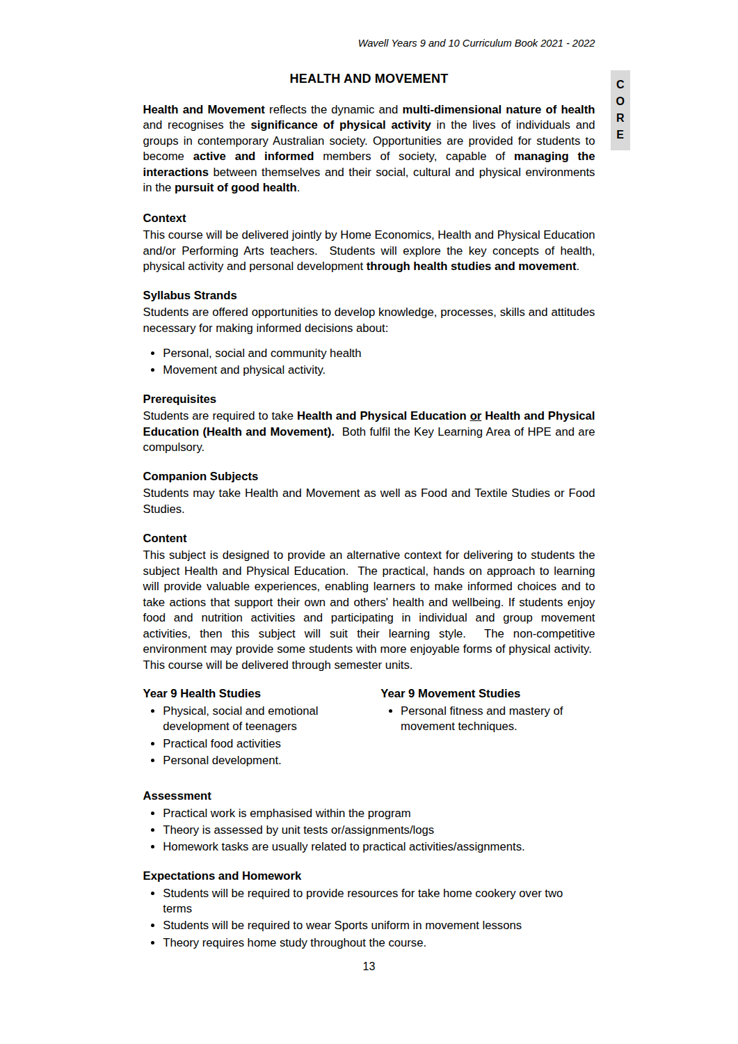Wavell Years 9 and 10 Curriculum Book 2021 - 2022
C
O
R
E
HEALTH AND MOVEMENT
Health and Movement reflects the dynamic and multi-dimensional nature of health and recognises the significance of physical activity in the lives of individuals and groups in contemporary Australian society. Opportunities are provided for students to become active and informed members of society, capable of managing the interactions between themselves and their social, cultural and physical environments in the pursuit of good health.
Context
This course will be delivered jointly by Home Economics, Health and Physical Education and/or Performing Arts teachers. Students will explore the key concepts of health, physical activity and personal development through health studies and movement.
Syllabus Strands
Students are offered opportunities to develop knowledge, processes, skills and attitudes necessary for making informed decisions about:
Personal, social and community health
Movement and physical activity.
Prerequisites
Students are required to take Health and Physical Education or Health and Physical Education (Health and Movement). Both fulfil the Key Learning Area of HPE and are compulsory.
Companion Subjects
Students may take Health and Movement as well as Food and Textile Studies or Food Studies.
Content
This subject is designed to provide an alternative context for delivering to students the subject Health and Physical Education. The practical, hands on approach to learning will provide valuable experiences, enabling learners to make informed choices and to take actions that support their own and others' health and wellbeing. If students enjoy food and nutrition activities and participating in individual and group movement activities, then this subject will suit their learning style. The non-competitive environment may provide some students with more enjoyable forms of physical activity. This course will be delivered through semester units.
Year 9 Health Studies
Physical, social and emotional development of teenagers
Practical food activities
Personal development.
Year 9 Movement Studies
Personal fitness and mastery of movement techniques.
Assessment
Practical work is emphasised within the program
Theory is assessed by unit tests or/assignments/logs
Homework tasks are usually related to practical activities/assignments.
Expectations and Homework
Students will be required to provide resources for take home cookery over two terms
Students will be required to wear Sports uniform in movement lessons
Theory requires home study throughout the course.
13